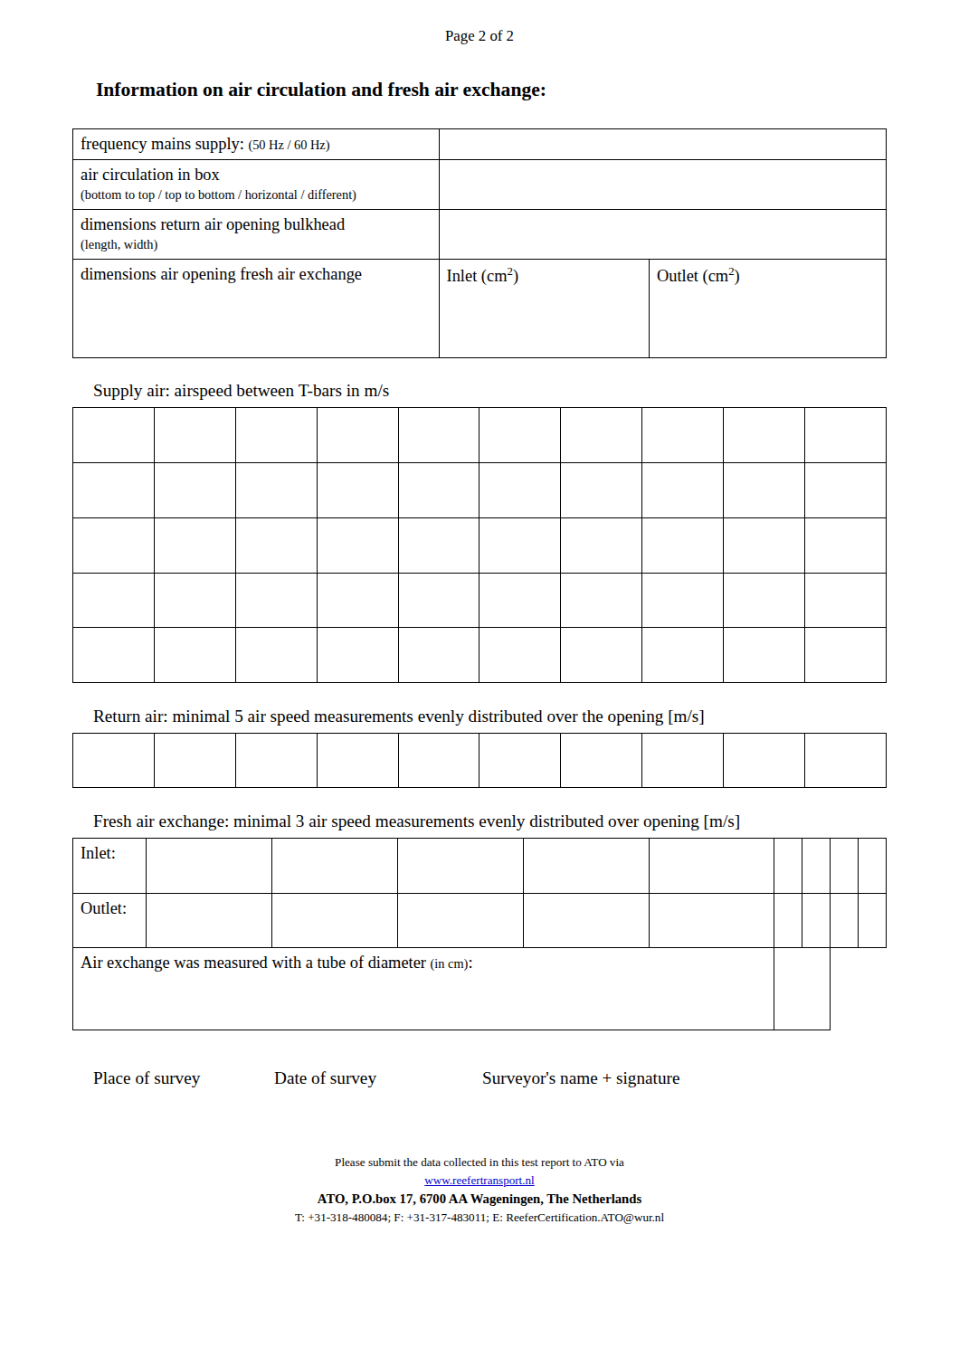Page 2 of 2
Information on air circulation and fresh air exchange:
| frequency mains supply: (50 Hz / 60 Hz) | |
| air circulation in box (bottom to top / top to bottom / horizontal / different) | |
| dimensions return air opening bulkhead (length, width) | |
| dimensions air opening fresh air exchange | Inlet (cm 2 ) | Outlet (cm 2 ) |
Supply air: airspeed between T-bars in m/s
Return air: minimal 5 air speed measurements evenly distributed over the opening [m/s]
Fresh air exchange: minimal 3 air speed measurements evenly distributed over opening [m/s]
| Inlet: | | | | | | | | | |
| Outlet: | | | | | | | | | |
| Air exchange was measured with a tube of diameter (in cm) : | | |
Place of survey Date of survey Surveyor's name + signature
Please submit the data collected in this test report to ATO via
www.reefertransport.nl
ATO, P.O.box 17, 6700 AA Wageningen, The Netherlands
T: +31-318-480084; F: +31-317-483011; E: ReeferCertification.ATO@wur.nl